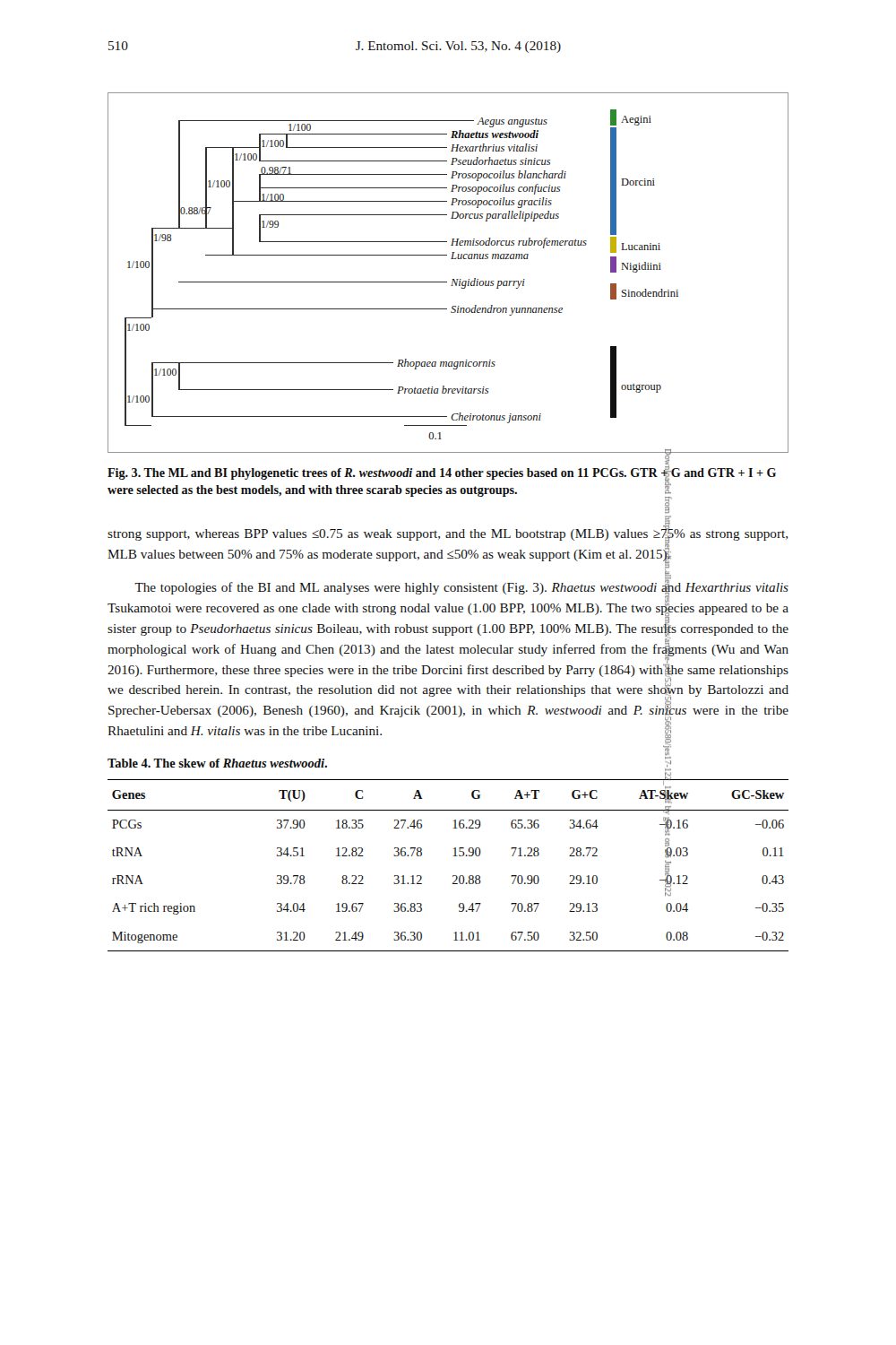510 J. Entomol. Sci. Vol. 53, No. 4 (2018)
1/100 1/100 1/100 0.98/71 1/100 1/99 1/100 0.88/67 1/98 1/100 1/100 1/100 1/100 Aegus angustus Rhaetus westwoodi Hexarthrius vitalisi Pseudorhaetus sinicus Prosopocoilus blanchardi Prosopocoilus confucius Prosopocoilus gracilis Dorcus parallelipipedus Hemisodorcus rubrofemeratus Lucanus mazama Nigidious parryi Sinodendron yunnanense Rhopaea magnicornis Protaetia brevitarsis Cheirotonus jansoni
Aegini
Dorcini
Lucanini
Nigidiini
Sinodendrini
outgroup
0.1
Fig. 3. The ML and BI phylogenetic trees of R. westwoodi and 14 other species based on 11 PCGs. GTR + G and GTR + I + G were selected as the best models, and with three scarab species as outgroups.
strong support, whereas BPP values ≤0.75 as weak support, and the ML bootstrap (MLB) values ≥75% as strong support, MLB values between 50% and 75% as moderate support, and ≤50% as weak support (Kim et al. 2015).
The topologies of the BI and ML analyses were highly consistent (Fig. 3). Rhaetus westwoodi and Hexarthrius vitalis Tsukamotoi were recovered as one clade with strong nodal value (1.00 BPP, 100% MLB). The two species appeared to be a sister group to Pseudorhaetus sinicus Boileau, with robust support (1.00 BPP, 100% MLB). The results corresponded to the morphological work of Huang and Chen (2013) and the latest molecular study inferred from the fragments (Wu and Wan 2016). Furthermore, these three species were in the tribe Dorcini first described by Parry (1864) with the same relationships we described herein. In contrast, the resolution did not agree with their relationships that were shown by Bartolozzi and Sprecher-Uebersax (2006), Benesh (1960), and Krajcik (2001), in which R. westwoodi and P. sinicus were in the tribe Rhaetulini and H. vitalis was in the tribe Lucanini.
Table 4. The skew of Rhaetus westwoodi .
| Genes | T(U) | C | A | G | A+T | G+C | AT-Skew | GC-Skew |
| --- | --- | --- | --- | --- | --- | --- | --- | --- |
| PCGs | 37.90 | 18.35 | 27.46 | 16.29 | 65.36 | 34.64 | −0.16 | −0.06 |
| tRNA | 34.51 | 12.82 | 36.78 | 15.90 | 71.28 | 28.72 | 0.03 | 0.11 |
| rRNA | 39.78 | 8.22 | 31.12 | 20.88 | 70.90 | 29.10 | −0.12 | 0.43 |
| A+T rich region | 34.04 | 19.67 | 36.83 | 9.47 | 70.87 | 29.13 | 0.04 | −0.35 |
| Mitogenome | 31.20 | 21.49 | 36.30 | 11.01 | 67.50 | 32.50 | 0.08 | −0.32 |
Downloaded from http://meridian.allenpress.com/jes/article-pdf/53/4/503/1566580/jes17-122_1.pdf by guest on 26 June 2022